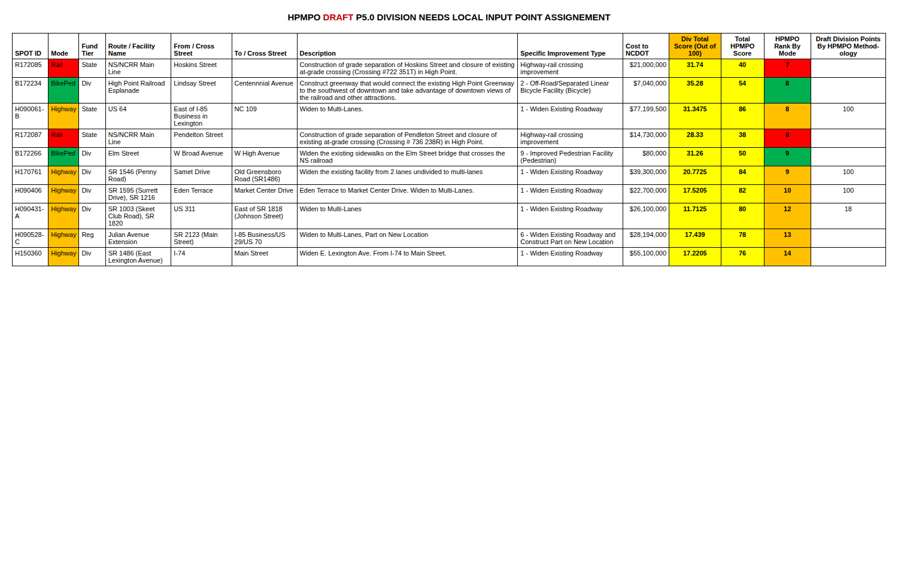HPMPO DRAFT P5.0 DIVISION NEEDS LOCAL INPUT POINT ASSIGNEMENT
| SPOT ID | Mode | Fund Tier | Route / Facility Name | From / Cross Street | To / Cross Street | Description | Specific Improvement Type | Cost to NCDOT | Div Total Score (Out of 100) | Total HPMPO Score | HPMPO Rank By Mode | Draft Division Points By HPMPO Method-ology |
| --- | --- | --- | --- | --- | --- | --- | --- | --- | --- | --- | --- | --- |
| R172085 | Rail | State | NS/NCRR Main Line | Hoskins Street | | Construction of grade separation of Hoskins Street and closure of existing at-grade crossing (Crossing #722 351T) in High Point. | Highway-rail crossing improvement | $21,000,000 | 31.74 | 40 | 7 | |
| B172234 | BikePed | Div | High Point Railroad Esplanade | Lindsay Street | Centennnial Avenue | Construct greenway that would connect the existing High Point Greenway to the southwest of downtown and take advantage of downtown views of the railroad and other attractions. | 2 - Off-Road/Separated Linear Bicycle Facility (Bicycle) | $7,040,000 | 35.28 | 54 | 8 | |
| H090061-B | Highway | State | US 64 | East of I-85 Business in Lexington | NC 109 | Widen to Multi-Lanes. | 1 - Widen Existing Roadway | $77,199,500 | 31.3475 | 86 | 8 | 100 |
| R172087 | Rail | State | NS/NCRR Main Line | Pendelton Street | | Construction of grade separation of Pendleton Street and closure of existing at-grade crossing (Crossing # 736 238R) in High Point. | Highway-rail crossing improvement | $14,730,000 | 28.33 | 38 | 8 | |
| B172266 | BikePed | Div | Elm Street | W Broad Avenue | W High Avenue | Widen the existing sidewalks on the Elm Street bridge that crosses the NS railroad | 9 - Improved Pedestrian Facility (Pedestrian) | $80,000 | 31.26 | 50 | 9 | |
| H170761 | Highway | Div | SR 1546 (Penny Road) | Samet Drive | Old Greensboro Road (SR1486) | Widen the existing facility from 2 lanes undivided to multi-lanes | 1 - Widen Existing Roadway | $39,300,000 | 20.7725 | 84 | 9 | 100 |
| H090406 | Highway | Div | SR 1595 (Surrett Drive), SR 1216 | Eden Terrace | Market Center Drive | Eden Terrace to Market Center Drive. Widen to Multi-Lanes. | 1 - Widen Existing Roadway | $22,700,000 | 17.5205 | 82 | 10 | 100 |
| H090431-A | Highway | Div | SR 1003 (Skeet Club Road), SR 1820 | US 311 | East of SR 1818 (Johnson Street) | Widen to Multi-Lanes | 1 - Widen Existing Roadway | $26,100,000 | 11.7125 | 80 | 12 | 18 |
| H090528-C | Highway | Reg | Julian Avenue Extension | SR 2123 (Main Street) | I-85 Business/US 29/US 70 | Widen to Multi-Lanes, Part on New Location | 6 - Widen Existing Roadway and Construct Part on New Location | $28,194,000 | 17.439 | 78 | 13 | |
| H150360 | Highway | Div | SR 1486 (East Lexington Avenue) | I-74 | Main Street | Widen E. Lexington Ave. From I-74 to Main Street. | 1 - Widen Existing Roadway | $55,100,000 | 17.2205 | 76 | 14 | |